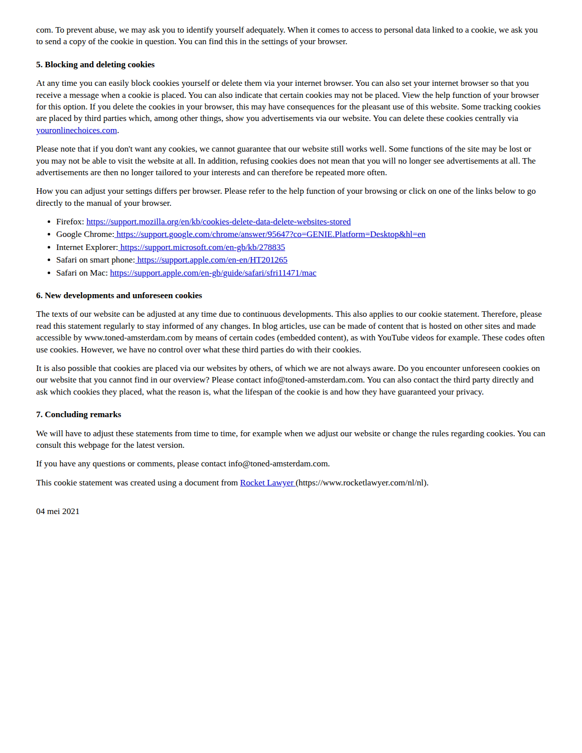com. To prevent abuse, we may ask you to identify yourself adequately. When it comes to access to personal data linked to a cookie, we ask you to send a copy of the cookie in question. You can find this in the settings of your browser.
5. Blocking and deleting cookies
At any time you can easily block cookies yourself or delete them via your internet browser. You can also set your internet browser so that you receive a message when a cookie is placed. You can also indicate that certain cookies may not be placed. View the help function of your browser for this option. If you delete the cookies in your browser, this may have consequences for the pleasant use of this website. Some tracking cookies are placed by third parties which, among other things, show you advertisements via our website. You can delete these cookies centrally via youronlinechoices.com.
Please note that if you don't want any cookies, we cannot guarantee that our website still works well. Some functions of the site may be lost or you may not be able to visit the website at all. In addition, refusing cookies does not mean that you will no longer see advertisements at all. The advertisements are then no longer tailored to your interests and can therefore be repeated more often.
How you can adjust your settings differs per browser. Please refer to the help function of your browsing or click on one of the links below to go directly to the manual of your browser.
Firefox: https://support.mozilla.org/en/kb/cookies-delete-data-delete-websites-stored
Google Chrome: https://support.google.com/chrome/answer/95647?co=GENIE.Platform=Desktop&hl=en
Internet Explorer: https://support.microsoft.com/en-gb/kb/278835
Safari on smart phone: https://support.apple.com/en-en/HT201265
Safari on Mac: https://support.apple.com/en-gb/guide/safari/sfri11471/mac
6. New developments and unforeseen cookies
The texts of our website can be adjusted at any time due to continuous developments. This also applies to our cookie statement. Therefore, please read this statement regularly to stay informed of any changes. In blog articles, use can be made of content that is hosted on other sites and made accessible by www.toned-amsterdam.com by means of certain codes (embedded content), as with YouTube videos for example. These codes often use cookies. However, we have no control over what these third parties do with their cookies.
It is also possible that cookies are placed via our websites by others, of which we are not always aware. Do you encounter unforeseen cookies on our website that you cannot find in our overview? Please contact info@toned-amsterdam.com. You can also contact the third party directly and ask which cookies they placed, what the reason is, what the lifespan of the cookie is and how they have guaranteed your privacy.
7. Concluding remarks
We will have to adjust these statements from time to time, for example when we adjust our website or change the rules regarding cookies. You can consult this webpage for the latest version.
If you have any questions or comments, please contact info@toned-amsterdam.com.
This cookie statement was created using a document from Rocket Lawyer (https://www.rocketlawyer.com/nl/nl).
04 mei 2021